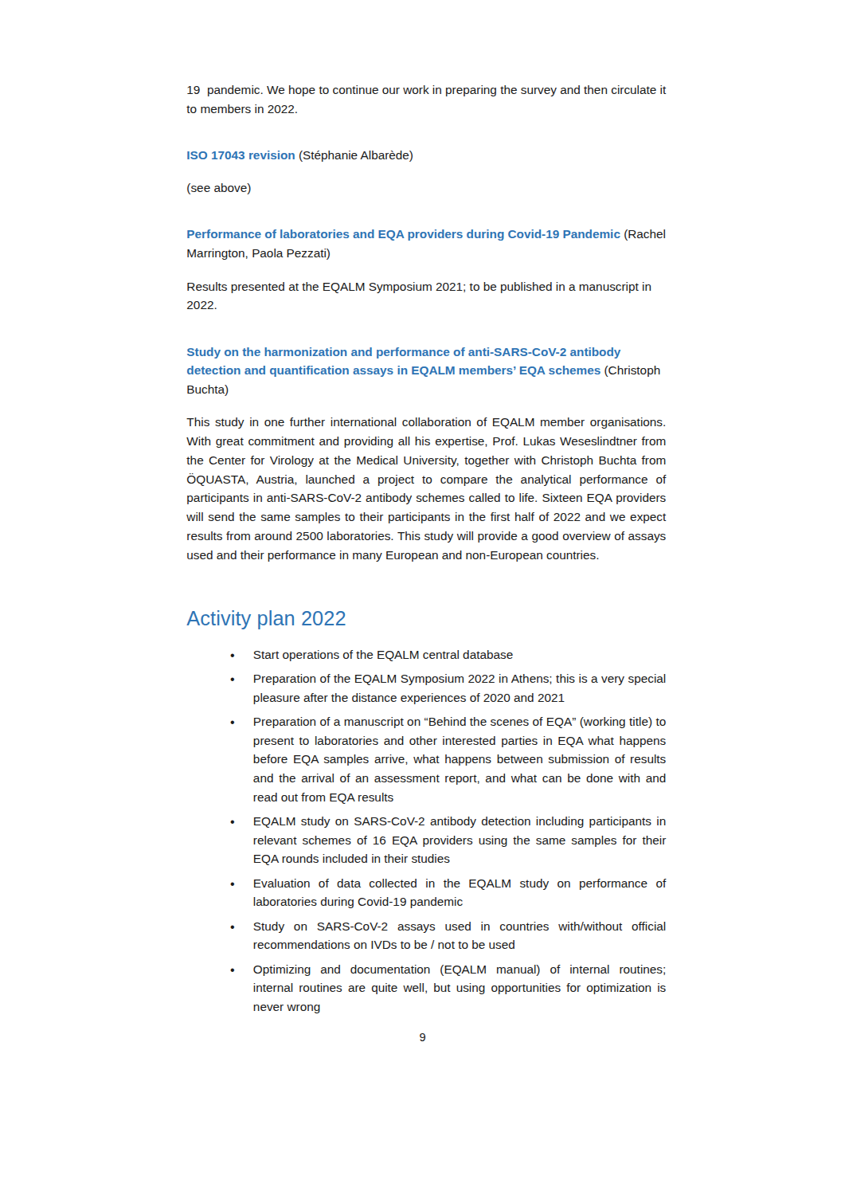19 pandemic. We hope to continue our work in preparing the survey and then circulate it to members in 2022.
ISO 17043 revision (Stéphanie Albarède)
(see above)
Performance of laboratories and EQA providers during Covid-19 Pandemic (Rachel Marrington, Paola Pezzati)
Results presented at the EQALM Symposium 2021; to be published in a manuscript in 2022.
Study on the harmonization and performance of anti-SARS-CoV-2 antibody detection and quantification assays in EQALM members’ EQA schemes (Christoph Buchta)
This study in one further international collaboration of EQALM member organisations. With great commitment and providing all his expertise, Prof. Lukas Weseslindtner from the Center for Virology at the Medical University, together with Christoph Buchta from ÖQUASTA, Austria, launched a project to compare the analytical performance of participants in anti-SARS-CoV-2 antibody schemes called to life. Sixteen EQA providers will send the same samples to their participants in the first half of 2022 and we expect results from around 2500 laboratories. This study will provide a good overview of assays used and their performance in many European and non-European countries.
Activity plan 2022
Start operations of the EQALM central database
Preparation of the EQALM Symposium 2022 in Athens; this is a very special pleasure after the distance experiences of 2020 and 2021
Preparation of a manuscript on “Behind the scenes of EQA” (working title) to present to laboratories and other interested parties in EQA what happens before EQA samples arrive, what happens between submission of results and the arrival of an assessment report, and what can be done with and read out from EQA results
EQALM study on SARS-CoV-2 antibody detection including participants in relevant schemes of 16 EQA providers using the same samples for their EQA rounds included in their studies
Evaluation of data collected in the EQALM study on performance of laboratories during Covid-19 pandemic
Study on SARS-CoV-2 assays used in countries with/without official recommendations on IVDs to be / not to be used
Optimizing and documentation (EQALM manual) of internal routines; internal routines are quite well, but using opportunities for optimization is never wrong
9